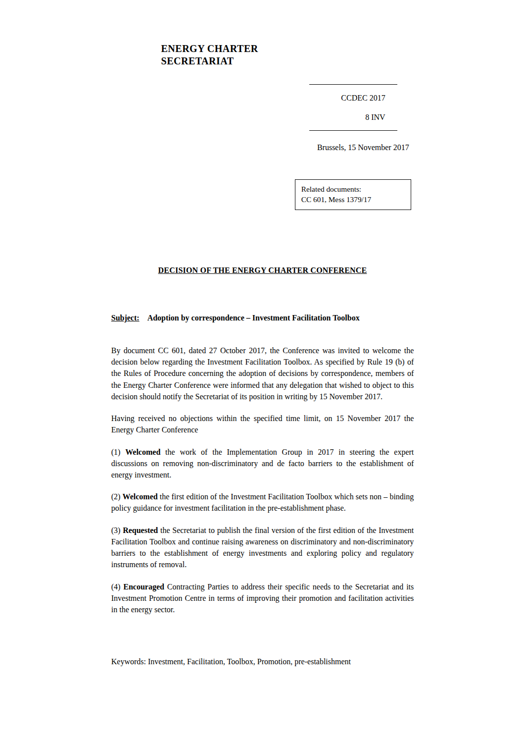ENERGY CHARTER
SECRETARIAT
CCDEC 2017
8 INV
Brussels, 15 November 2017
Related documents:
CC 601, Mess 1379/17
DECISION OF THE ENERGY CHARTER CONFERENCE
Subject: Adoption by correspondence – Investment Facilitation Toolbox
By document CC 601, dated 27 October 2017, the Conference was invited to welcome the decision below regarding the Investment Facilitation Toolbox. As specified by Rule 19 (b) of the Rules of Procedure concerning the adoption of decisions by correspondence, members of the Energy Charter Conference were informed that any delegation that wished to object to this decision should notify the Secretariat of its position in writing by 15 November 2017.
Having received no objections within the specified time limit, on 15 November 2017 the Energy Charter Conference
(1) Welcomed the work of the Implementation Group in 2017 in steering the expert discussions on removing non-discriminatory and de facto barriers to the establishment of energy investment.
(2) Welcomed the first edition of the Investment Facilitation Toolbox which sets non – binding policy guidance for investment facilitation in the pre-establishment phase.
(3) Requested the Secretariat to publish the final version of the first edition of the Investment Facilitation Toolbox and continue raising awareness on discriminatory and non-discriminatory barriers to the establishment of energy investments and exploring policy and regulatory instruments of removal.
(4) Encouraged Contracting Parties to address their specific needs to the Secretariat and its Investment Promotion Centre in terms of improving their promotion and facilitation activities in the energy sector.
Keywords: Investment, Facilitation, Toolbox, Promotion, pre-establishment